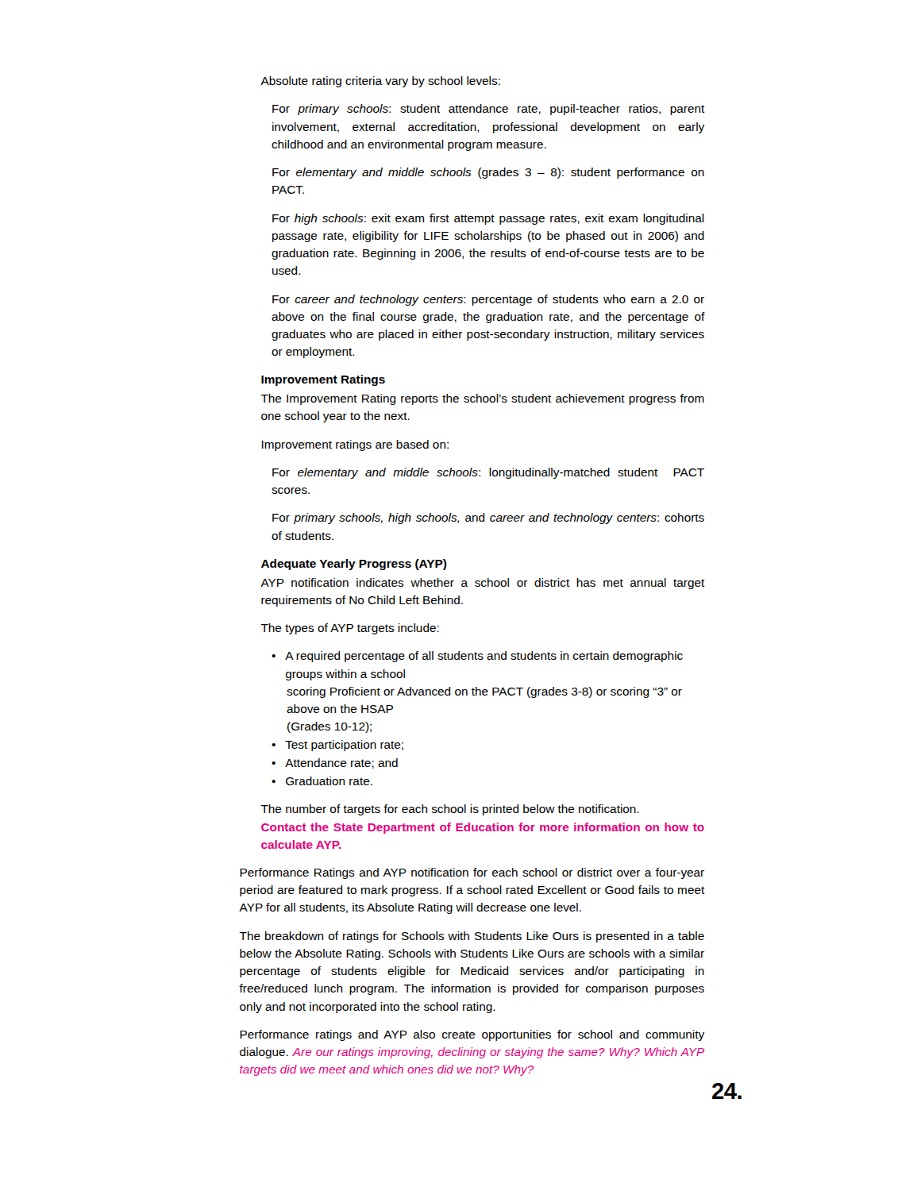Absolute rating criteria vary by school levels:
For primary schools: student attendance rate, pupil-teacher ratios, parent involvement, external accreditation, professional development on early childhood and an environmental program measure.
For elementary and middle schools (grades 3 – 8): student performance on PACT.
For high schools: exit exam first attempt passage rates, exit exam longitudinal passage rate, eligibility for LIFE scholarships (to be phased out in 2006) and graduation rate. Beginning in 2006, the results of end-of-course tests are to be used.
For career and technology centers: percentage of students who earn a 2.0 or above on the final course grade, the graduation rate, and the percentage of graduates who are placed in either post-secondary instruction, military services or employment.
Improvement Ratings
The Improvement Rating reports the school’s student achievement progress from one school year to the next.
Improvement ratings are based on:
For elementary and middle schools: longitudinally-matched student PACT scores.
For primary schools, high schools, and career and technology centers: cohorts of students.
Adequate Yearly Progress (AYP)
AYP notification indicates whether a school or district has met annual target requirements of No Child Left Behind.
The types of AYP targets include:
A required percentage of all students and students in certain demographic groups within a schoolscoring Proficient or Advanced on the PACT (grades 3-8) or scoring “3” or above on the HSAP(Grades 10-12);
Test participation rate;
Attendance rate; and
Graduation rate.
The number of targets for each school is printed below the notification.
Contact the State Department of Education for more information on how to calculate AYP.
Performance Ratings and AYP notification for each school or district over a four-year period are featured to mark progress. If a school rated Excellent or Good fails to meet AYP for all students, its Absolute Rating will decrease one level.
The breakdown of ratings for Schools with Students Like Ours is presented in a table below the Absolute Rating. Schools with Students Like Ours are schools with a similar percentage of students eligible for Medicaid services and/or participating in free/reduced lunch program. The information is provided for comparison purposes only and not incorporated into the school rating.
Performance ratings and AYP also create opportunities for school and community dialogue. Are our ratings improving, declining or staying the same? Why? Which AYP targets did we meet and which ones did we not? Why?
24.